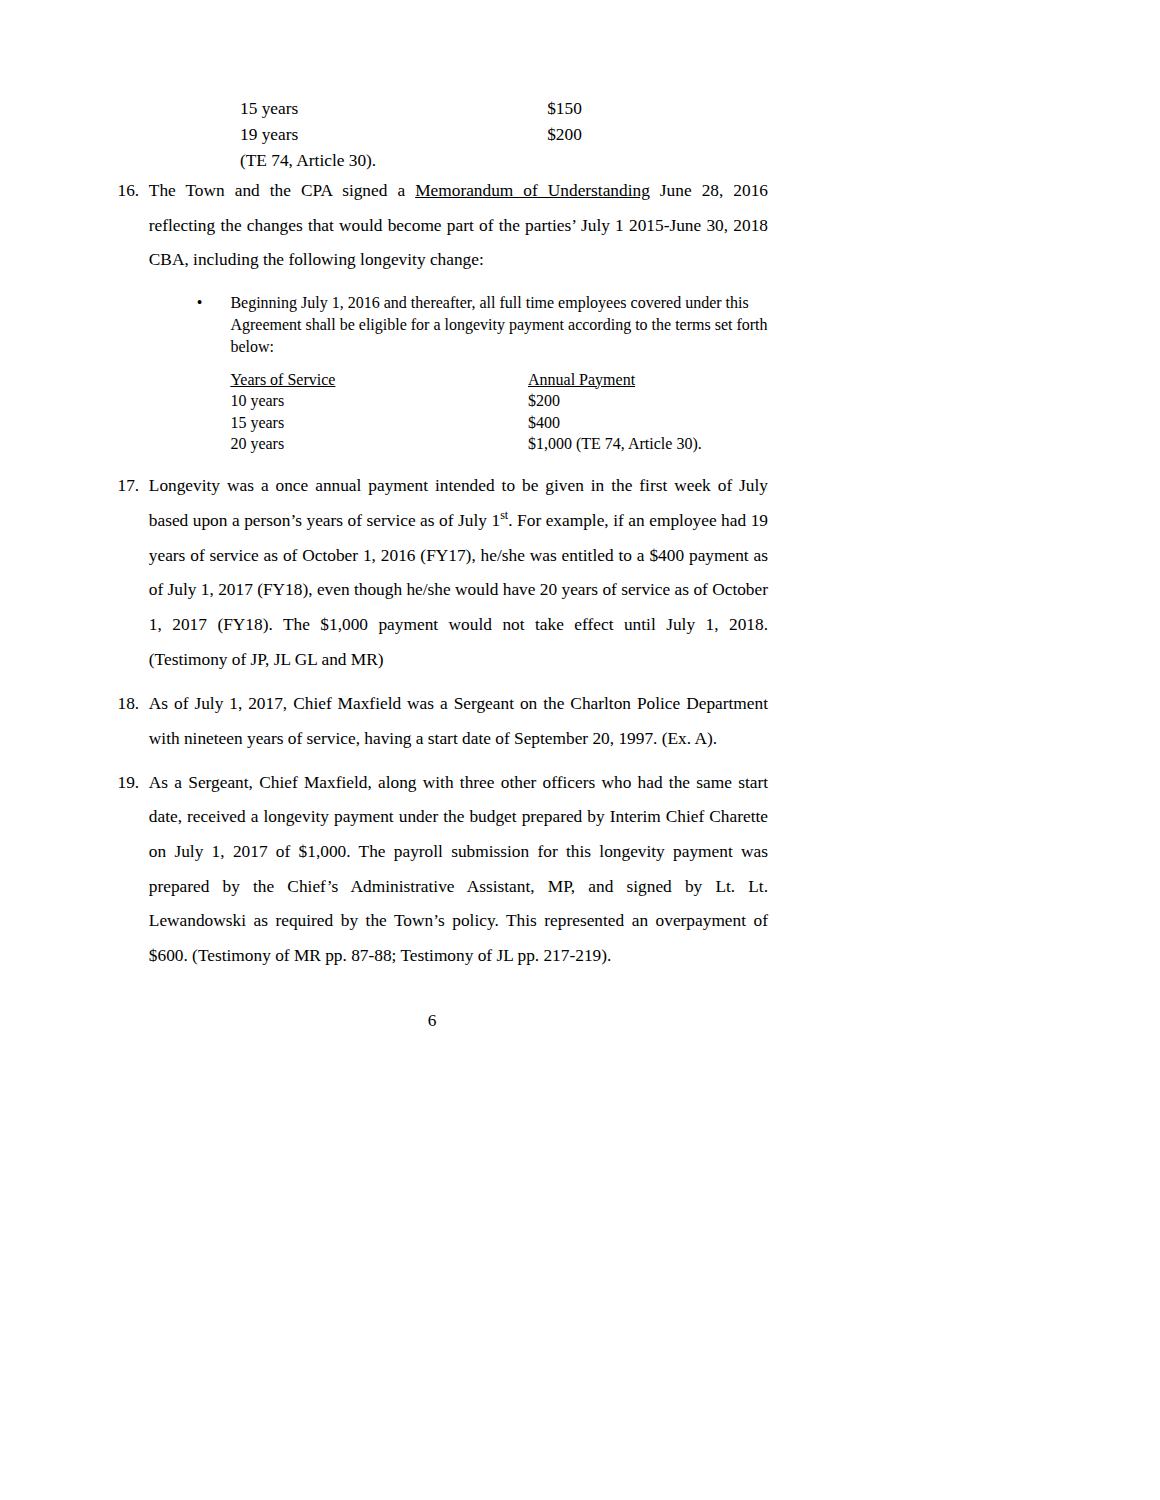15 years$150
19 years$200
(TE 74, Article 30).
16. The Town and the CPA signed a Memorandum of Understanding June 28, 2016 reflecting the changes that would become part of the parties’ July 1 2015-June 30, 2018 CBA, including the following longevity change:
• Beginning July 1, 2016 and thereafter, all full time employees covered under this Agreement shall be eligible for a longevity payment according to the terms set forth below:
Years of Service Annual Payment
10 years$200
15 years$400
20 years$1,000 (TE 74, Article 30).
17. Longevity was a once annual payment intended to be given in the first week of July based upon a person’s years of service as of July 1st. For example, if an employee had 19 years of service as of October 1, 2016 (FY17), he/she was entitled to a $400 payment as of July 1, 2017 (FY18), even though he/she would have 20 years of service as of October 1, 2017 (FY18). The $1,000 payment would not take effect until July 1, 2018. (Testimony of JP, JL GL and MR)
18. As of July 1, 2017, Chief Maxfield was a Sergeant on the Charlton Police Department with nineteen years of service, having a start date of September 20, 1997. (Ex. A).
19. As a Sergeant, Chief Maxfield, along with three other officers who had the same start date, received a longevity payment under the budget prepared by Interim Chief Charette on July 1, 2017 of $1,000. The payroll submission for this longevity payment was prepared by the Chief’s Administrative Assistant, MP, and signed by Lt. Lt. Lewandowski as required by the Town’s policy. This represented an overpayment of $600. (Testimony of MR pp. 87-88; Testimony of JL pp. 217-219).
6